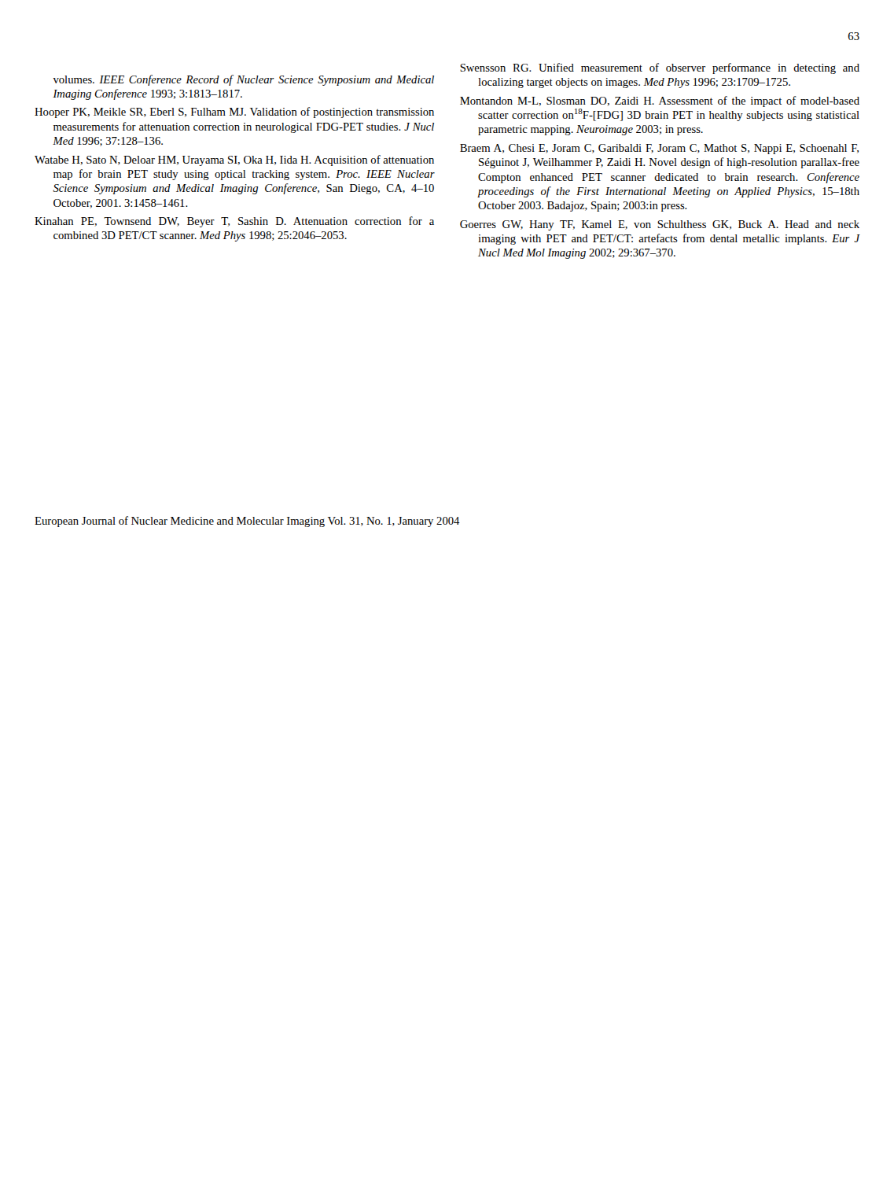63
volumes. IEEE Conference Record of Nuclear Science Symposium and Medical Imaging Conference 1993; 3:1813–1817.
Hooper PK, Meikle SR, Eberl S, Fulham MJ. Validation of postinjection transmission measurements for attenuation correction in neurological FDG-PET studies. J Nucl Med 1996; 37:128–136.
Watabe H, Sato N, Deloar HM, Urayama SI, Oka H, Iida H. Acquisition of attenuation map for brain PET study using optical tracking system. Proc. IEEE Nuclear Science Symposium and Medical Imaging Conference, San Diego, CA, 4–10 October, 2001. 3:1458–1461.
Kinahan PE, Townsend DW, Beyer T, Sashin D. Attenuation correction for a combined 3D PET/CT scanner. Med Phys 1998; 25:2046–2053.
Swensson RG. Unified measurement of observer performance in detecting and localizing target objects on images. Med Phys 1996; 23:1709–1725.
Montandon M-L, Slosman DO, Zaidi H. Assessment of the impact of model-based scatter correction on18F-[FDG] 3D brain PET in healthy subjects using statistical parametric mapping. Neuroimage 2003; in press.
Braem A, Chesi E, Joram C, Garibaldi F, Joram C, Mathot S, Nappi E, Schoenahl F, Séguinot J, Weilhammer P, Zaidi H. Novel design of high-resolution parallax-free Compton enhanced PET scanner dedicated to brain research. Conference proceedings of the First International Meeting on Applied Physics, 15–18th October 2003. Badajoz, Spain; 2003:in press.
Goerres GW, Hany TF, Kamel E, von Schulthess GK, Buck A. Head and neck imaging with PET and PET/CT: artefacts from dental metallic implants. Eur J Nucl Med Mol Imaging 2002; 29:367–370.
European Journal of Nuclear Medicine and Molecular Imaging Vol. 31, No. 1, January 2004